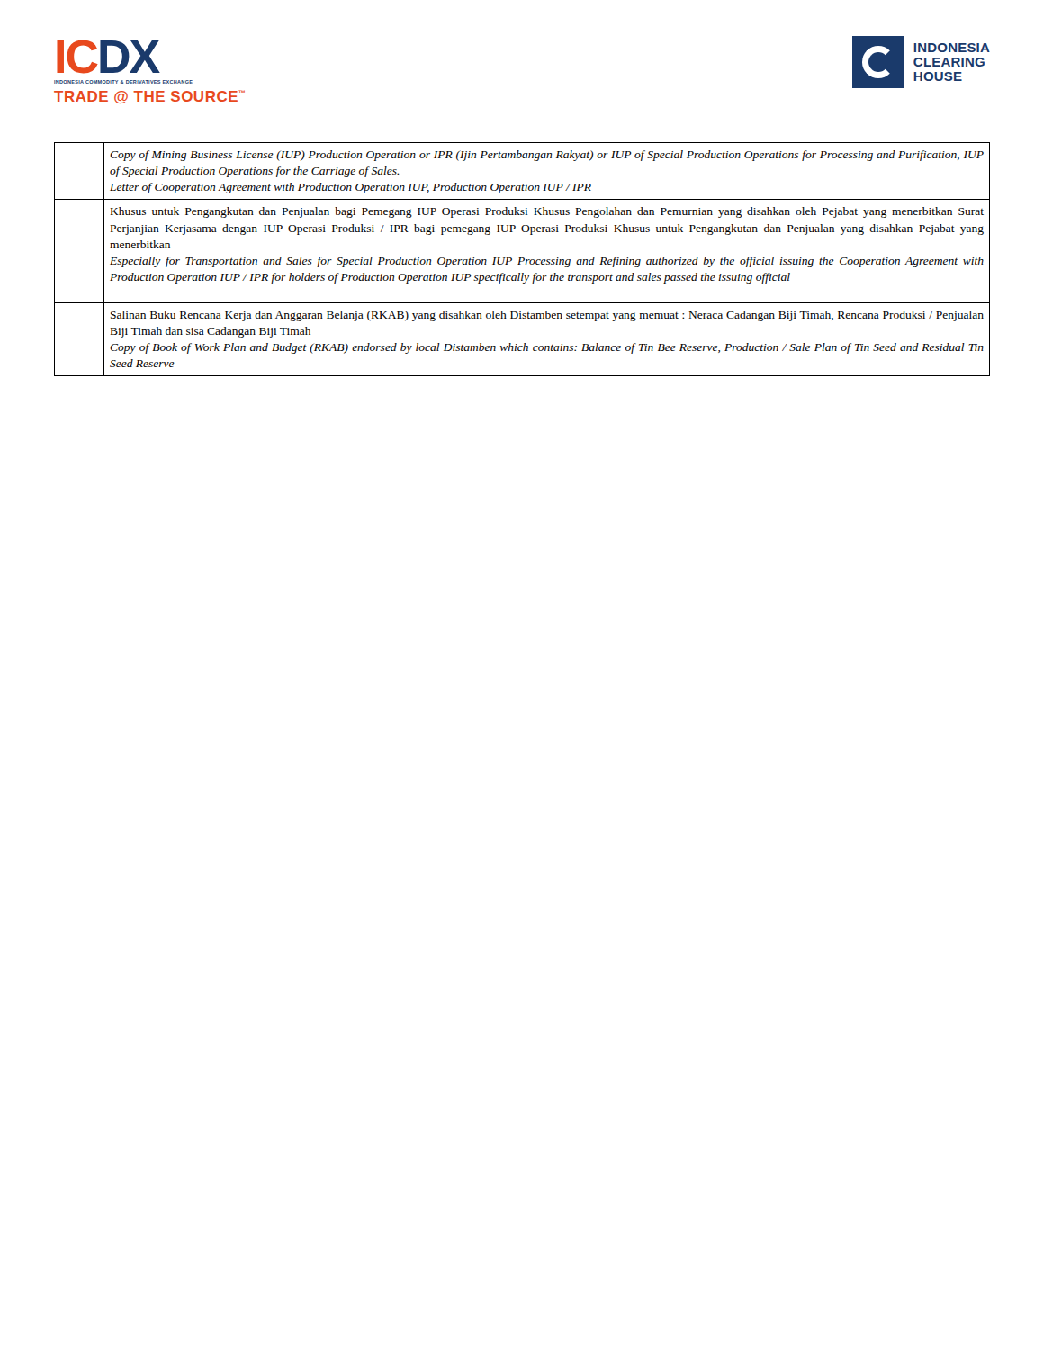ICDX
INDONESIA COMMODITY & DERIVATIVES EXCHANGE
TRADE @ THE SOURCE™
INDONESIA
CLEARING
HOUSE
| | Copy of Mining Business License (IUP) Production Operation or IPR (Ijin Pertambangan Rakyat) or IUP of Special Production Operations for Processing and Purification, IUP of Special Production Operations for the Carriage of Sales. Letter of Cooperation Agreement with Production Operation IUP, Production Operation IUP / IPR |
| | Khusus untuk Pengangkutan dan Penjualan bagi Pemegang IUP Operasi Produksi Khusus Pengolahan dan Pemurnian yang disahkan oleh Pejabat yang menerbitkan Surat Perjanjian Kerjasama dengan IUP Operasi Produksi / IPR bagi pemegang IUP Operasi Produksi Khusus untuk Pengangkutan dan Penjualan yang disahkan Pejabat yang menerbitkan Especially for Transportation and Sales for Special Production Operation IUP Processing and Refining authorized by the official issuing the Cooperation Agreement with Production Operation IUP / IPR for holders of Production Operation IUP specifically for the transport and sales passed the issuing official |
| | Salinan Buku Rencana Kerja dan Anggaran Belanja (RKAB) yang disahkan oleh Distamben setempat yang memuat : Neraca Cadangan Biji Timah, Rencana Produksi / Penjualan Biji Timah dan sisa Cadangan Biji Timah Copy of Book of Work Plan and Budget (RKAB) endorsed by local Distamben which contains: Balance of Tin Bee Reserve, Production / Sale Plan of Tin Seed and Residual Tin Seed Reserve |